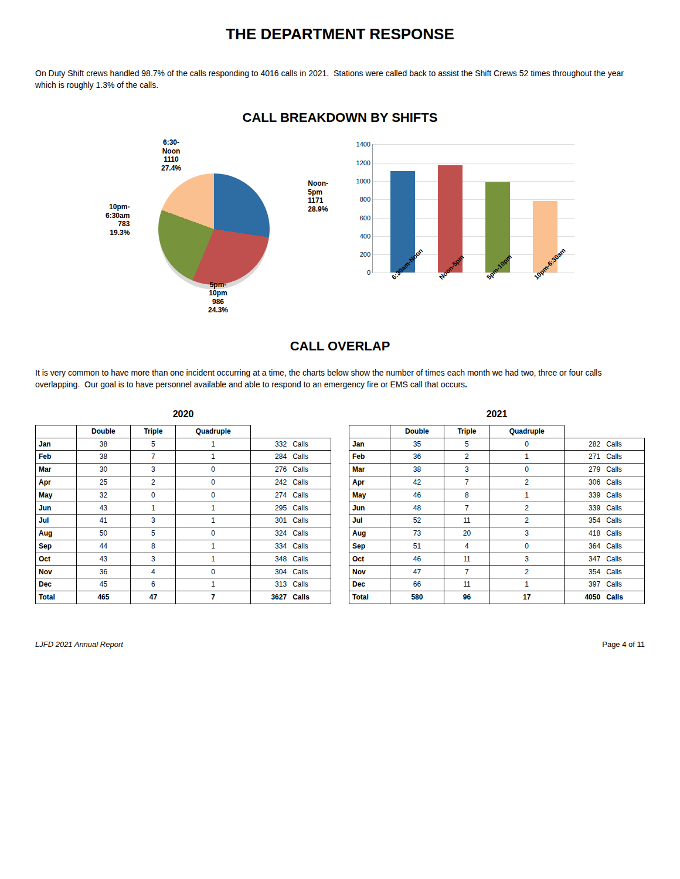THE DEPARTMENT RESPONSE
On Duty Shift crews handled 98.7% of the calls responding to 4016 calls in 2021. Stations were called back to assist the Shift Crews 52 times throughout the year which is roughly 1.3% of the calls.
CALL BREAKDOWN BY SHIFTS
6:30-
Noon
1110
27.4%
Noon-
5pm
1171
28.9%
5pm-
10pm
986
24.3%
10pm-
6:30am
783
19.3%
1400
1200
1000
800
600
400
200
0
6:30am-Noon
Noon-5pm
5pm-10pm
10pm-6:30am
CALL OVERLAP
It is very common to have more than one incident occurring at a time, the charts below show the number of times each month we had two, three or four calls overlapping. Our goal is to have personnel available and able to respond to an emergency fire or EMS call that occurs.
2020
| | Double | Triple | Quadruple | |
| --- | --- | --- | --- | --- |
| Jan | 38 | 5 | 1 | 332 | Calls |
| Feb | 38 | 7 | 1 | 284 | Calls |
| Mar | 30 | 3 | 0 | 276 | Calls |
| Apr | 25 | 2 | 0 | 242 | Calls |
| May | 32 | 0 | 0 | 274 | Calls |
| Jun | 43 | 1 | 1 | 295 | Calls |
| Jul | 41 | 3 | 1 | 301 | Calls |
| Aug | 50 | 5 | 0 | 324 | Calls |
| Sep | 44 | 8 | 1 | 334 | Calls |
| Oct | 43 | 3 | 1 | 348 | Calls |
| Nov | 36 | 4 | 0 | 304 | Calls |
| Dec | 45 | 6 | 1 | 313 | Calls |
| Total | 465 | 47 | 7 | 3627 | Calls |
2021
| | Double | Triple | Quadruple | |
| --- | --- | --- | --- | --- |
| Jan | 35 | 5 | 0 | 282 | Calls |
| Feb | 36 | 2 | 1 | 271 | Calls |
| Mar | 38 | 3 | 0 | 279 | Calls |
| Apr | 42 | 7 | 2 | 306 | Calls |
| May | 46 | 8 | 1 | 339 | Calls |
| Jun | 48 | 7 | 2 | 339 | Calls |
| Jul | 52 | 11 | 2 | 354 | Calls |
| Aug | 73 | 20 | 3 | 418 | Calls |
| Sep | 51 | 4 | 0 | 364 | Calls |
| Oct | 46 | 11 | 3 | 347 | Calls |
| Nov | 47 | 7 | 2 | 354 | Calls |
| Dec | 66 | 11 | 1 | 397 | Calls |
| Total | 580 | 96 | 17 | 4050 | Calls |
LJFD 2021 Annual Report
Page 4 of 11